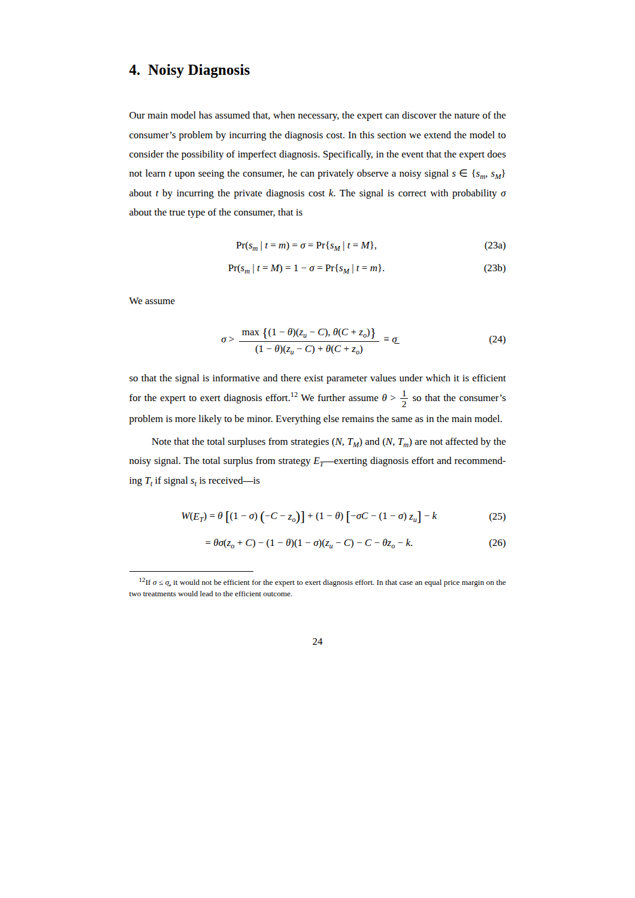4. Noisy Diagnosis
Our main model has assumed that, when necessary, the expert can discover the nature of the consumer’s problem by incurring the diagnosis cost. In this section we extend the model to consider the possibility of imperfect diagnosis. Specifically, in the event that the expert does not learn t upon seeing the consumer, he can privately observe a noisy signal s ∈ {sm, sM} about t by incurring the private diagnosis cost k. The signal is correct with probability σ about the true type of the consumer, that is
| | Pr ( s m / t = m ) = σ = Pr { s M / t = M }, | (23a) |
| | Pr ( s m / t = M ) = 1 − σ = Pr { s M / t = m }. | (23b) |
We assume
| | σ > max { (1 − θ )( z u − C ), θ ( C + z o ) } (1 − θ )( z u − C ) + θ ( C + z o ) ≡ σ ̲ | (24) |
so that the signal is informative and there exist parameter values under which it is efficient for the expert to exert diagnosis effort.12 We further assume θ > 12 so that the consumer’s problem is more likely to be minor. Everything else remains the same as in the main model.
Note that the total surpluses from strategies (N, TM) and (N, Tm) are not affected by the noisy signal. The total surplus from strategy ET—exerting diagnosis effort and recommending Tt if signal st is received—is
| | W ( E T ) = θ [ (1 − σ ) ( − C − z o ) ] + (1 − θ ) [ − σC − (1 − σ ) z u ] − k | (25) |
| | = θσ ( z o + C ) − (1 − θ )(1 − σ )( z u − C ) − C − θz o − k . | (26) |
12If σ ≤ σ̲, it would not be efficient for the expert to exert diagnosis effort. In that case an equal price margin on the two treatments would lead to the efficient outcome.
24